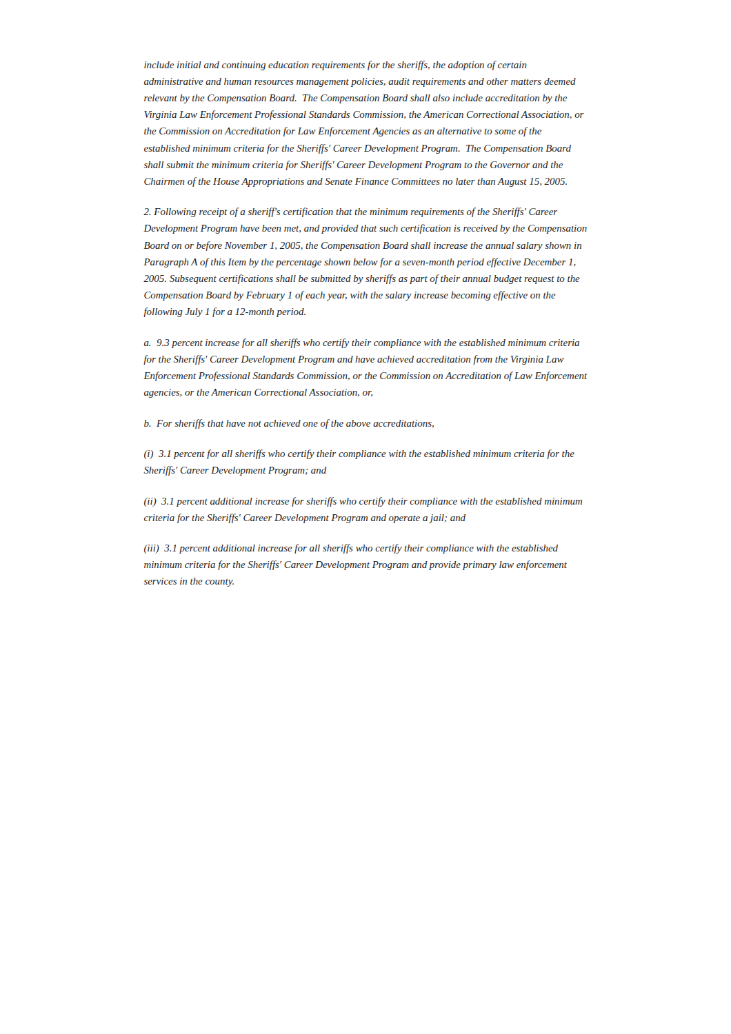include initial and continuing education requirements for the sheriffs, the adoption of certain administrative and human resources management policies, audit requirements and other matters deemed relevant by the Compensation Board. The Compensation Board shall also include accreditation by the Virginia Law Enforcement Professional Standards Commission, the American Correctional Association, or the Commission on Accreditation for Law Enforcement Agencies as an alternative to some of the established minimum criteria for the Sheriffs' Career Development Program. The Compensation Board shall submit the minimum criteria for Sheriffs' Career Development Program to the Governor and the Chairmen of the House Appropriations and Senate Finance Committees no later than August 15, 2005.
2. Following receipt of a sheriff's certification that the minimum requirements of the Sheriffs' Career Development Program have been met, and provided that such certification is received by the Compensation Board on or before November 1, 2005, the Compensation Board shall increase the annual salary shown in Paragraph A of this Item by the percentage shown below for a seven-month period effective December 1, 2005. Subsequent certifications shall be submitted by sheriffs as part of their annual budget request to the Compensation Board by February 1 of each year, with the salary increase becoming effective on the following July 1 for a 12-month period.
a. 9.3 percent increase for all sheriffs who certify their compliance with the established minimum criteria for the Sheriffs' Career Development Program and have achieved accreditation from the Virginia Law Enforcement Professional Standards Commission, or the Commission on Accreditation of Law Enforcement agencies, or the American Correctional Association, or,
b. For sheriffs that have not achieved one of the above accreditations,
(i) 3.1 percent for all sheriffs who certify their compliance with the established minimum criteria for the Sheriffs' Career Development Program; and
(ii) 3.1 percent additional increase for sheriffs who certify their compliance with the established minimum criteria for the Sheriffs' Career Development Program and operate a jail; and
(iii) 3.1 percent additional increase for all sheriffs who certify their compliance with the established minimum criteria for the Sheriffs' Career Development Program and provide primary law enforcement services in the county.